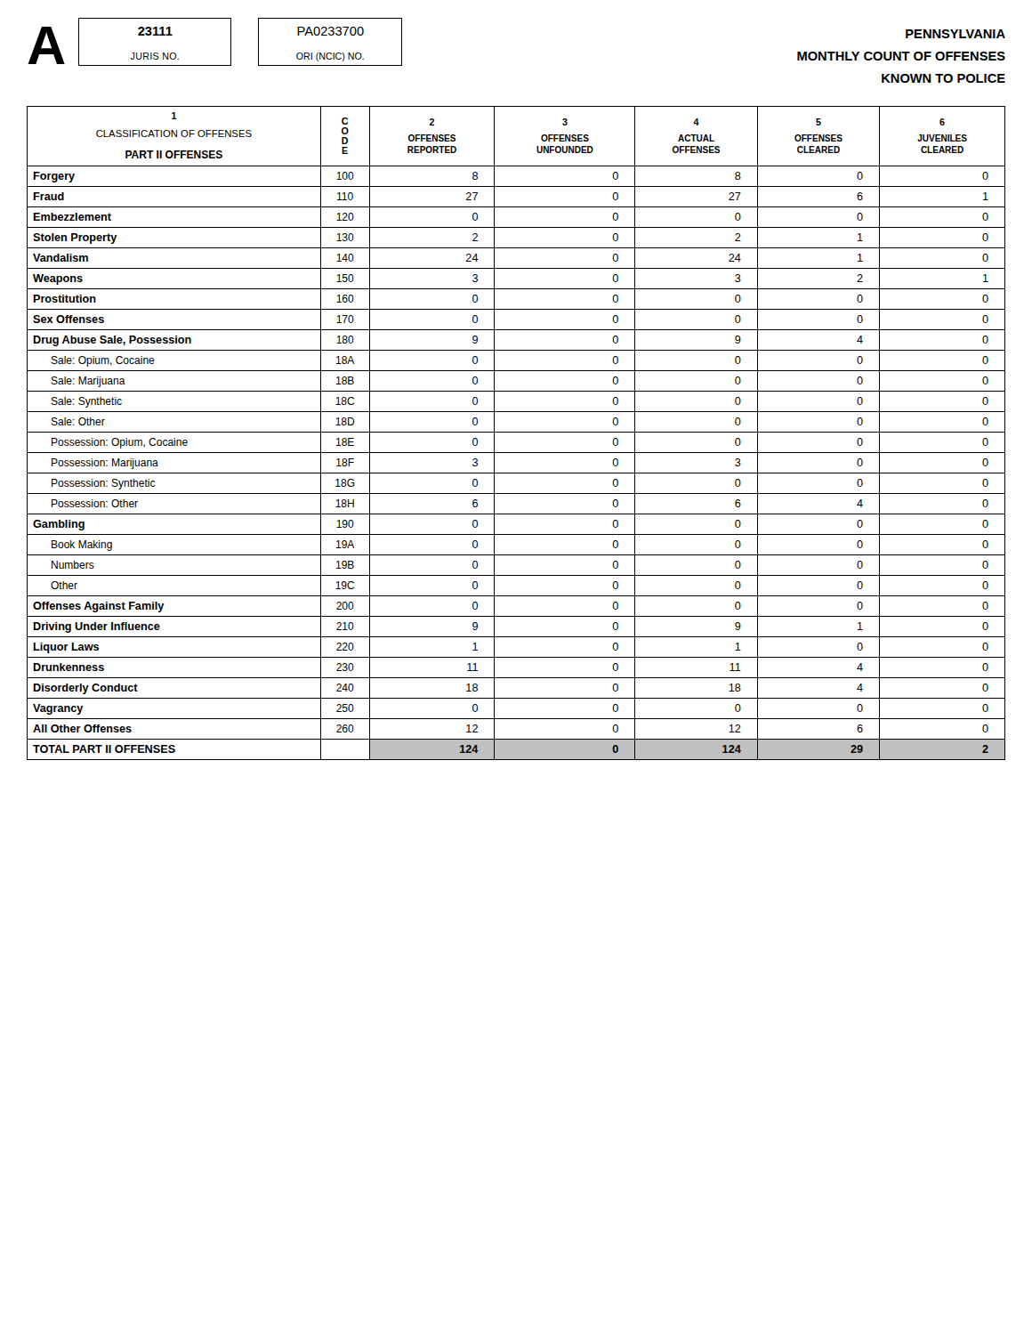A
23111
JURIS NO.
PA0233700
ORI (NCIC) NO.
PENNSYLVANIA
MONTHLY COUNT OF OFFENSES
KNOWN TO POLICE
| 1 CLASSIFICATION OF OFFENSES PART II OFFENSES | C O D E | 2 OFFENSES REPORTED | 3 OFFENSES UNFOUNDED | 4 ACTUAL OFFENSES | 5 OFFENSES CLEARED | 6 JUVENILES CLEARED |
| --- | --- | --- | --- | --- | --- | --- |
| Forgery | 100 | 8 | 0 | 8 | 0 | 0 |
| Fraud | 110 | 27 | 0 | 27 | 6 | 1 |
| Embezzlement | 120 | 0 | 0 | 0 | 0 | 0 |
| Stolen Property | 130 | 2 | 0 | 2 | 1 | 0 |
| Vandalism | 140 | 24 | 0 | 24 | 1 | 0 |
| Weapons | 150 | 3 | 0 | 3 | 2 | 1 |
| Prostitution | 160 | 0 | 0 | 0 | 0 | 0 |
| Sex Offenses | 170 | 0 | 0 | 0 | 0 | 0 |
| Drug Abuse Sale, Possession | 180 | 9 | 0 | 9 | 4 | 0 |
| Sale: Opium, Cocaine | 18A | 0 | 0 | 0 | 0 | 0 |
| Sale: Marijuana | 18B | 0 | 0 | 0 | 0 | 0 |
| Sale: Synthetic | 18C | 0 | 0 | 0 | 0 | 0 |
| Sale: Other | 18D | 0 | 0 | 0 | 0 | 0 |
| Possession: Opium, Cocaine | 18E | 0 | 0 | 0 | 0 | 0 |
| Possession: Marijuana | 18F | 3 | 0 | 3 | 0 | 0 |
| Possession: Synthetic | 18G | 0 | 0 | 0 | 0 | 0 |
| Possession: Other | 18H | 6 | 0 | 6 | 4 | 0 |
| Gambling | 190 | 0 | 0 | 0 | 0 | 0 |
| Book Making | 19A | 0 | 0 | 0 | 0 | 0 |
| Numbers | 19B | 0 | 0 | 0 | 0 | 0 |
| Other | 19C | 0 | 0 | 0 | 0 | 0 |
| Offenses Against Family | 200 | 0 | 0 | 0 | 0 | 0 |
| Driving Under Influence | 210 | 9 | 0 | 9 | 1 | 0 |
| Liquor Laws | 220 | 1 | 0 | 1 | 0 | 0 |
| Drunkenness | 230 | 11 | 0 | 11 | 4 | 0 |
| Disorderly Conduct | 240 | 18 | 0 | 18 | 4 | 0 |
| Vagrancy | 250 | 0 | 0 | 0 | 0 | 0 |
| All Other Offenses | 260 | 12 | 0 | 12 | 6 | 0 |
| TOTAL PART II OFFENSES | | 124 | 0 | 124 | 29 | 2 |